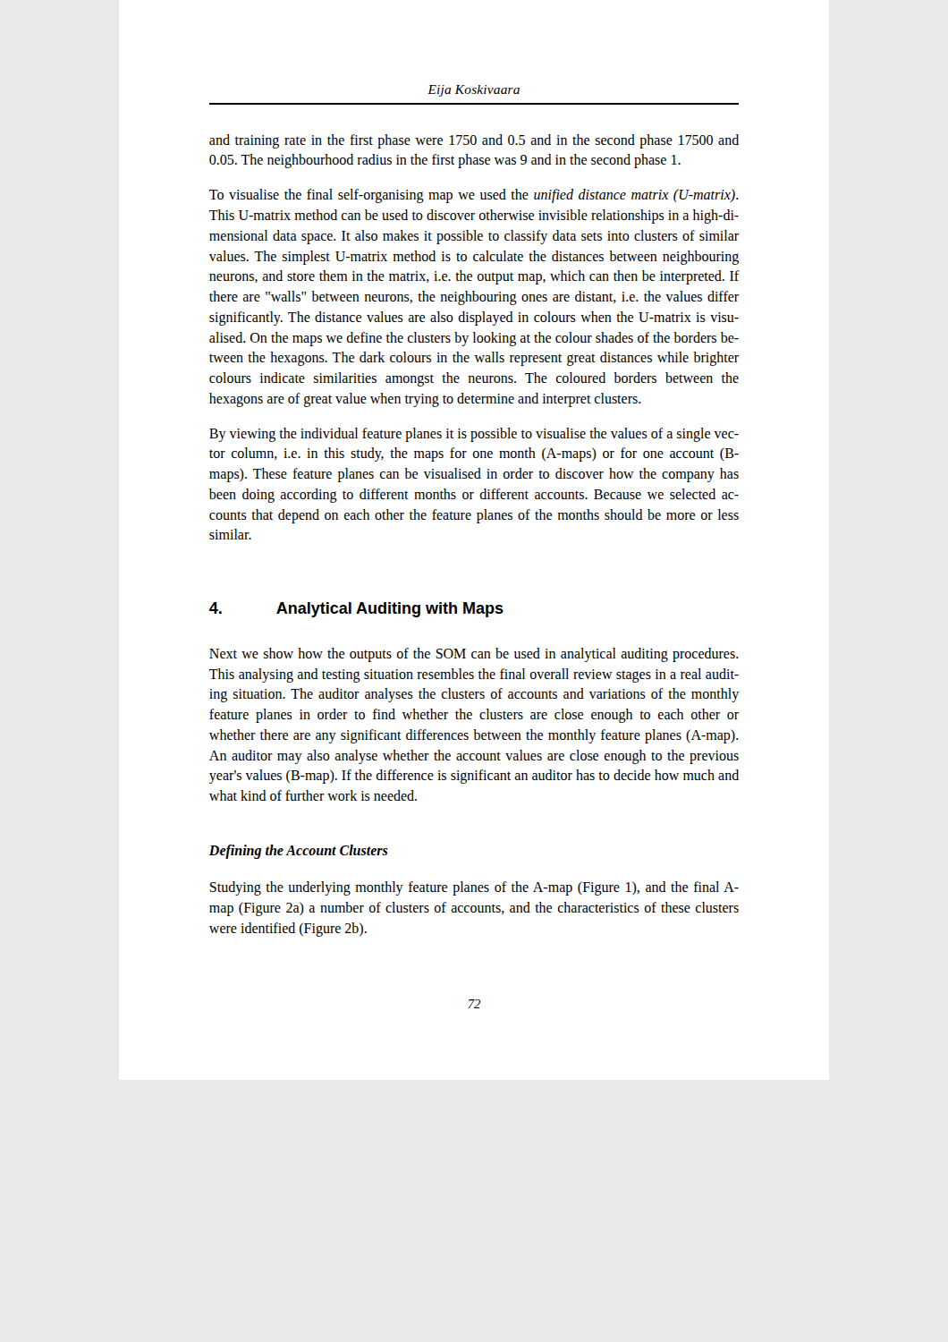Eija Koskivaara
and training rate in the first phase were 1750 and 0.5 and in the second phase 17500 and 0.05. The neighbourhood radius in the first phase was 9 and in the second phase 1.
To visualise the final self-organising map we used the unified distance matrix (U-matrix). This U-matrix method can be used to discover otherwise invisible relationships in a high-dimensional data space. It also makes it possible to classify data sets into clusters of similar values. The simplest U-matrix method is to calculate the distances between neighbouring neurons, and store them in the matrix, i.e. the output map, which can then be interpreted. If there are "walls" between neurons, the neighbouring ones are distant, i.e. the values differ significantly. The distance values are also displayed in colours when the U-matrix is visualised. On the maps we define the clusters by looking at the colour shades of the borders between the hexagons. The dark colours in the walls represent great distances while brighter colours indicate similarities amongst the neurons. The coloured borders between the hexagons are of great value when trying to determine and interpret clusters.
By viewing the individual feature planes it is possible to visualise the values of a single vector column, i.e. in this study, the maps for one month (A-maps) or for one account (B-maps). These feature planes can be visualised in order to discover how the company has been doing according to different months or different accounts. Because we selected accounts that depend on each other the feature planes of the months should be more or less similar.
4. Analytical Auditing with Maps
Next we show how the outputs of the SOM can be used in analytical auditing procedures. This analysing and testing situation resembles the final overall review stages in a real auditing situation. The auditor analyses the clusters of accounts and variations of the monthly feature planes in order to find whether the clusters are close enough to each other or whether there are any significant differences between the monthly feature planes (A-map). An auditor may also analyse whether the account values are close enough to the previous year's values (B-map). If the difference is significant an auditor has to decide how much and what kind of further work is needed.
Defining the Account Clusters
Studying the underlying monthly feature planes of the A-map (Figure 1), and the final A-map (Figure 2a) a number of clusters of accounts, and the characteristics of these clusters were identified (Figure 2b).
72